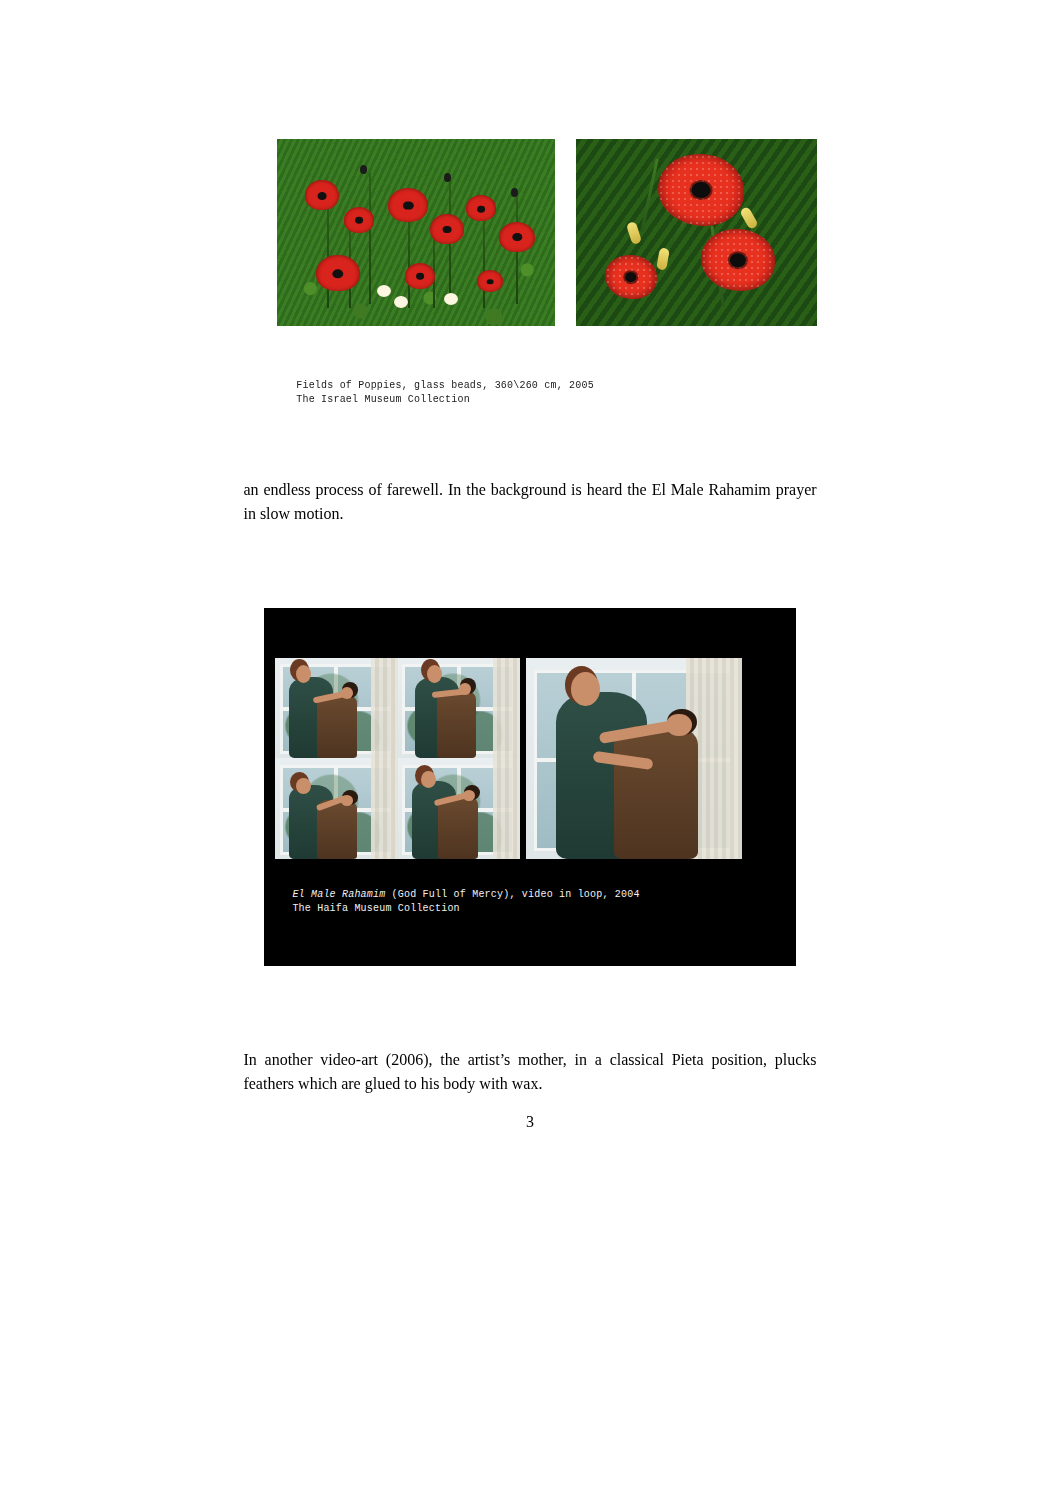Fields of Poppies, glass beads, 360\260 cm, 2005
The Israel Museum Collection
an endless process of farewell. In the background is heard the El Male Rahamim prayer in slow motion.
El Male Rahamim (God Full of Mercy), video in loop, 2004
The Haifa Museum Collection
In another video-art (2006), the artist’s mother, in a classical Pieta position, plucks feathers which are glued to his body with wax.
3